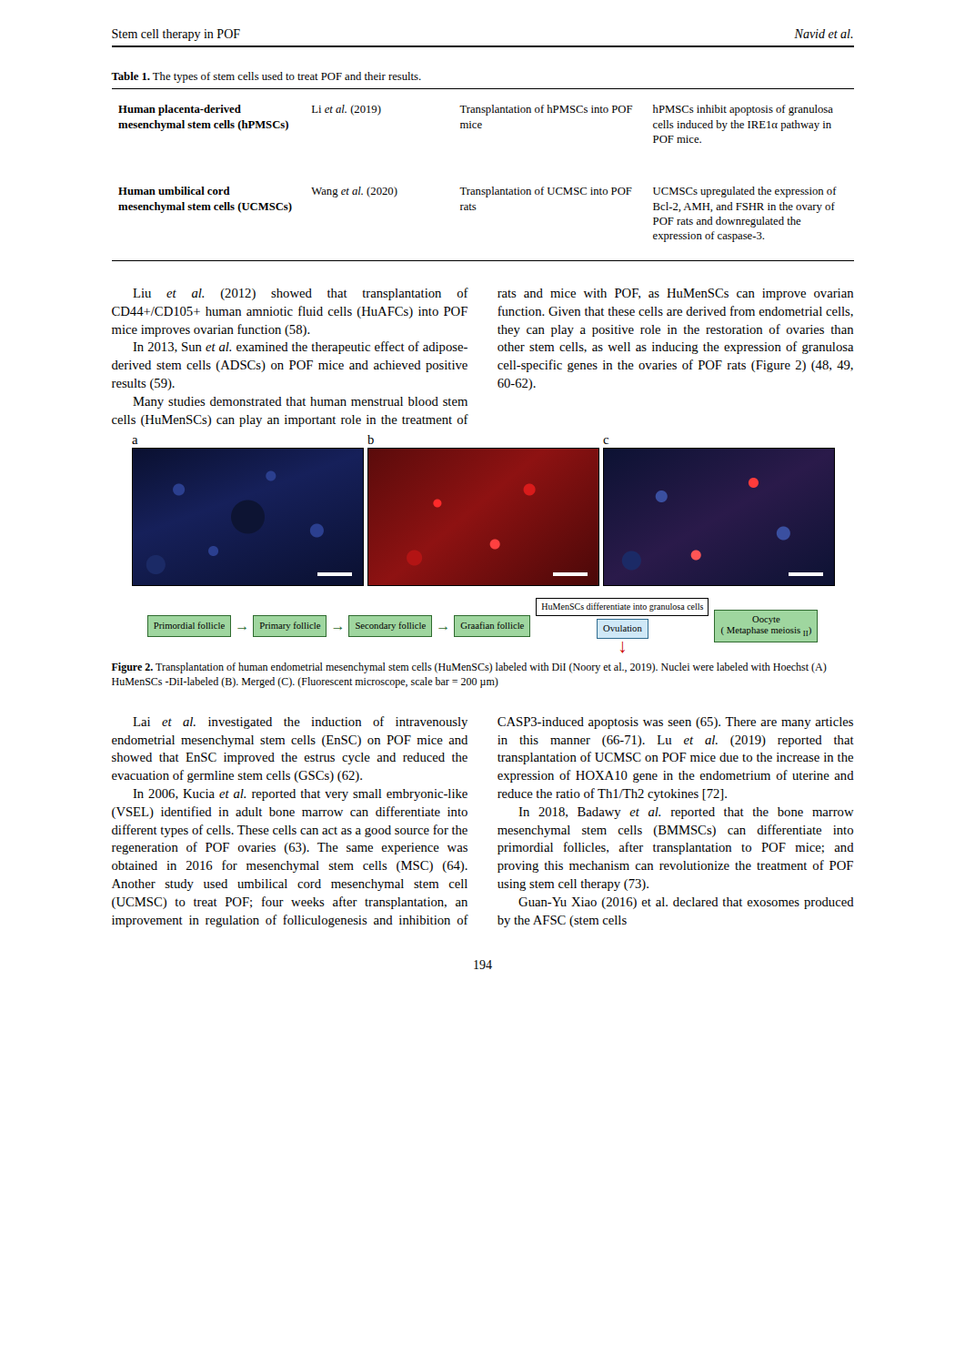Stem cell therapy in POF
Navid et al.
Table 1. The types of stem cells used to treat POF and their results.
| Human placenta-derived mesenchymal stem cells (hPMSCs) | Li et al. (2019) | Transplantation of hPMSCs into POF mice | hPMSCs inhibit apoptosis of granulosa cells induced by the IRE1α pathway in POF mice. |
| Human umbilical cord mesenchymal stem cells (UCMSCs) | Wang et al. (2020) | Transplantation of UCMSC into POF rats | UCMSCs upregulated the expression of Bcl-2, AMH, and FSHR in the ovary of POF rats and downregulated the expression of caspase-3. |
Liu et al. (2012) showed that transplantation of CD44+/CD105+ human amniotic fluid cells (HuAFCs) into POF mice improves ovarian function (58).
In 2013, Sun et al. examined the therapeutic effect of adipose-derived stem cells (ADSCs) on POF mice and achieved positive results (59).
Many studies demonstrated that human menstrual blood stem cells (HuMenSCs) can play an important role in the treatment of rats and mice with POF, as HuMenSCs can improve ovarian function. Given that these cells are derived from endometrial cells, they can play a positive role in the restoration of ovaries than other stem cells, as well as inducing the expression of granulosa cell-specific genes in the ovaries of POF rats (Figure 2) (48, 49, 60-62).
a
b
c
Primordial follicle
→
Primary follicle
→
Secondary follicle
→
Graafian follicle
HuMenSCs differentiate into granulosa cells
Ovulation
↓
Oocyte
( Metaphase meiosis II)
Figure 2. Transplantation of human endometrial mesenchymal stem cells (HuMenSCs) labeled with DiI (Noory et al., 2019). Nuclei were labeled with Hoechst (A)
HuMenSCs -DiI-labeled (B). Merged (C). (Fluorescent microscope, scale bar = 200 µm)
Lai et al. investigated the induction of intravenously endometrial mesenchymal stem cells (EnSC) on POF mice and showed that EnSC improved the estrus cycle and reduced the evacuation of germline stem cells (GSCs) (62).
In 2006, Kucia et al. reported that very small embryonic-like (VSEL) identified in adult bone marrow can differentiate into different types of cells. These cells can act as a good source for the regeneration of POF ovaries (63). The same experience was obtained in 2016 for mesenchymal stem cells (MSC) (64). Another study used umbilical cord mesenchymal stem cell (UCMSC) to treat POF; four weeks after transplantation, an improvement in regulation of folliculogenesis and inhibition of CASP3-induced apoptosis was seen (65). There are many articles in this manner (66-71). Lu et al. (2019) reported that transplantation of UCMSC on POF mice due to the increase in the expression of HOXA10 gene in the endometrium of uterine and reduce the ratio of Th1/Th2 cytokines [72].
In 2018, Badawy et al. reported that the bone marrow mesenchymal stem cells (BMMSCs) can differentiate into primordial follicles, after transplantation to POF mice; and proving this mechanism can revolutionize the treatment of POF using stem cell therapy (73).
Guan-Yu Xiao (2016) et al. declared that exosomes produced by the AFSC (stem cells
194